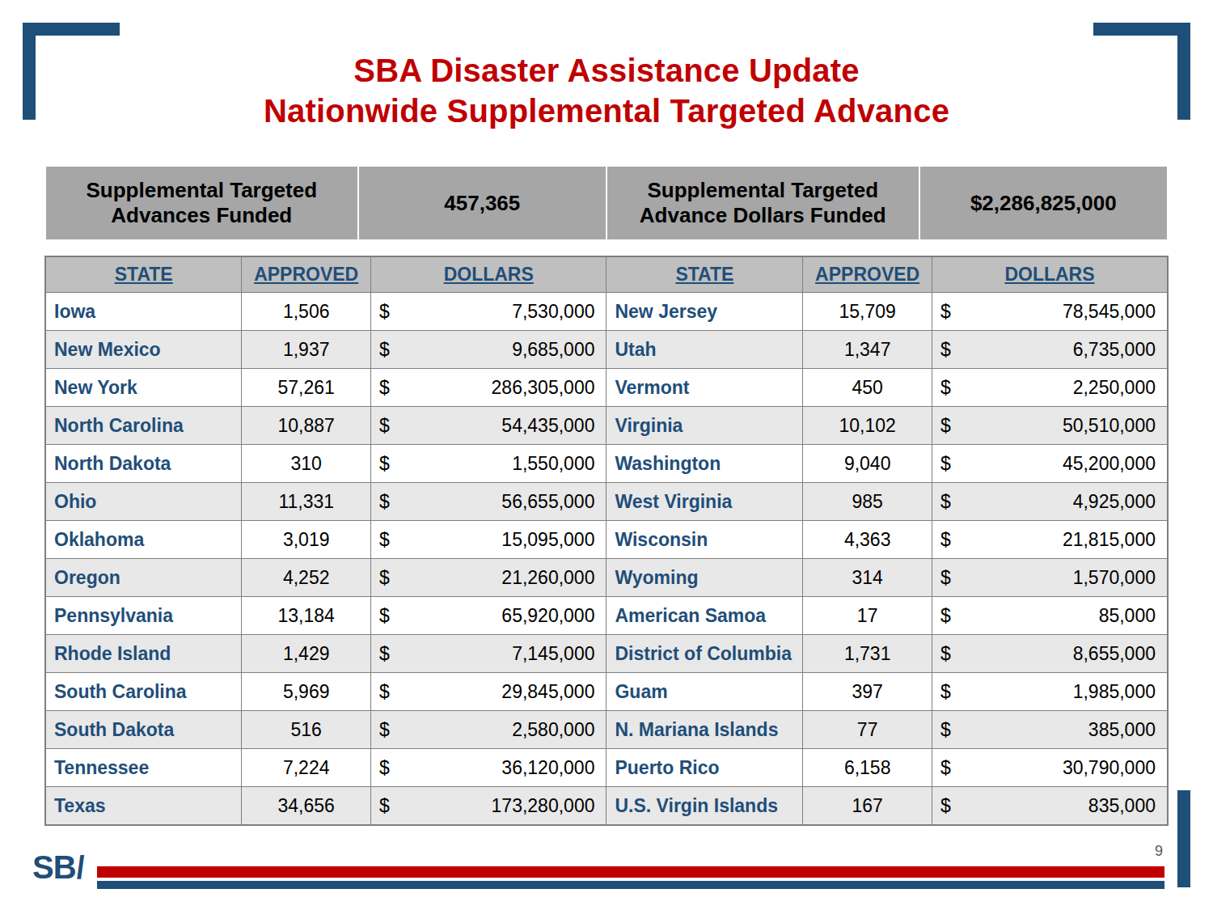SBA Disaster Assistance Update
Nationwide Supplemental Targeted Advance
| Supplemental Targeted Advances Funded | 457,365 | Supplemental Targeted Advance Dollars Funded | $2,286,825,000 |
| STATE | APPROVED | DOLLARS | STATE | APPROVED | DOLLARS |
| --- | --- | --- | --- | --- | --- |
| Iowa | 1,506 | $ 7,530,000 | New Jersey | 15,709 | $ 78,545,000 |
| New Mexico | 1,937 | $ 9,685,000 | Utah | 1,347 | $ 6,735,000 |
| New York | 57,261 | $ 286,305,000 | Vermont | 450 | $ 2,250,000 |
| North Carolina | 10,887 | $ 54,435,000 | Virginia | 10,102 | $ 50,510,000 |
| North Dakota | 310 | $ 1,550,000 | Washington | 9,040 | $ 45,200,000 |
| Ohio | 11,331 | $ 56,655,000 | West Virginia | 985 | $ 4,925,000 |
| Oklahoma | 3,019 | $ 15,095,000 | Wisconsin | 4,363 | $ 21,815,000 |
| Oregon | 4,252 | $ 21,260,000 | Wyoming | 314 | $ 1,570,000 |
| Pennsylvania | 13,184 | $ 65,920,000 | American Samoa | 17 | $ 85,000 |
| Rhode Island | 1,429 | $ 7,145,000 | District of Columbia | 1,731 | $ 8,655,000 |
| South Carolina | 5,969 | $ 29,845,000 | Guam | 397 | $ 1,985,000 |
| South Dakota | 516 | $ 2,580,000 | N. Mariana Islands | 77 | $ 385,000 |
| Tennessee | 7,224 | $ 36,120,000 | Puerto Rico | 6,158 | $ 30,790,000 |
| Texas | 34,656 | $ 173,280,000 | U.S. Virgin Islands | 167 | $ 835,000 |
9
SB\